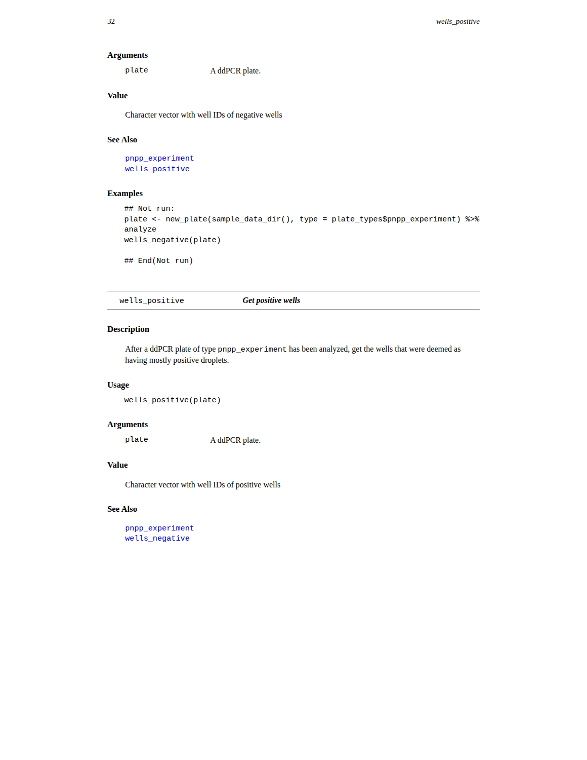32 wells_positive
Arguments
plate
A ddPCR plate.
Value
Character vector with well IDs of negative wells
See Also
pnpp_experiment wells_positive
Examples
## Not run: 
plate <- new_plate(sample_data_dir(), type = plate_types$pnpp_experiment) %>% analyze
wells_negative(plate)

## End(Not run)
wells_positive Get positive wells
Description
After a ddPCR plate of type pnpp_experiment has been analyzed, get the wells that were deemed as having mostly positive droplets.
Usage
wells_positive(plate)
Arguments
plate
A ddPCR plate.
Value
Character vector with well IDs of positive wells
See Also
pnpp_experiment wells_negative